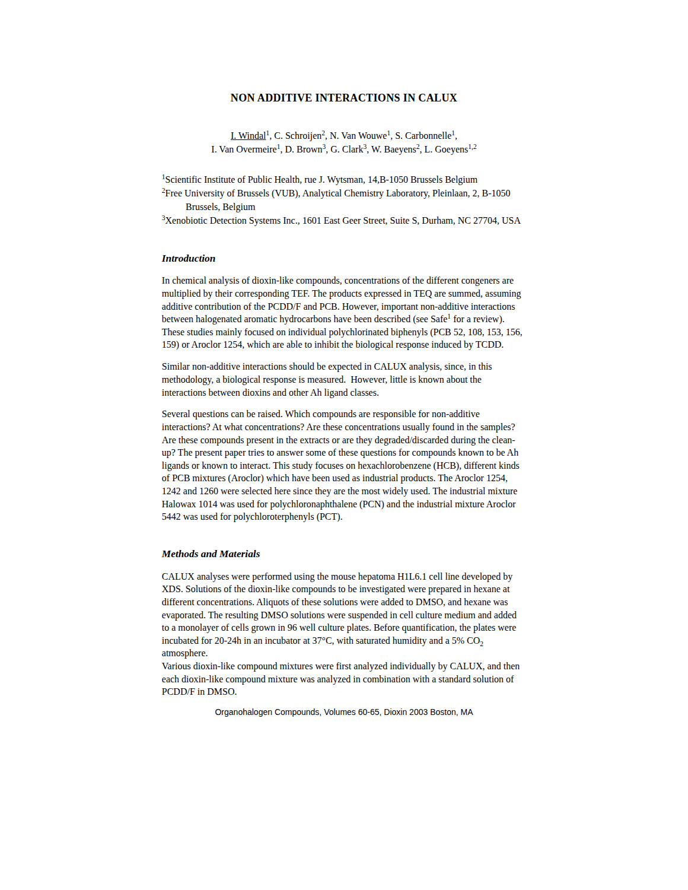NON ADDITIVE INTERACTIONS IN CALUX
I. Windal1, C. Schroijen2, N. Van Wouwe1, S. Carbonnelle1, I. Van Overmeire1, D. Brown3, G. Clark3, W. Baeyens2, L. Goeyens1,2
1Scientific Institute of Public Health, rue J. Wytsman, 14,B-1050 Brussels Belgium
2Free University of Brussels (VUB), Analytical Chemistry Laboratory, Pleinlaan, 2, B-1050
Brussels, Belgium
3Xenobiotic Detection Systems Inc., 1601 East Geer Street, Suite S, Durham, NC 27704, USA
Introduction
In chemical analysis of dioxin-like compounds, concentrations of the different congeners are multiplied by their corresponding TEF. The products expressed in TEQ are summed, assuming additive contribution of the PCDD/F and PCB. However, important non-additive interactions between halogenated aromatic hydrocarbons have been described (see Safe1 for a review). These studies mainly focused on individual polychlorinated biphenyls (PCB 52, 108, 153, 156, 159) or Aroclor 1254, which are able to inhibit the biological response induced by TCDD.
Similar non-additive interactions should be expected in CALUX analysis, since, in this methodology, a biological response is measured. However, little is known about the interactions between dioxins and other Ah ligand classes.
Several questions can be raised. Which compounds are responsible for non-additive interactions? At what concentrations? Are these concentrations usually found in the samples? Are these compounds present in the extracts or are they degraded/discarded during the clean-up? The present paper tries to answer some of these questions for compounds known to be Ah ligands or known to interact. This study focuses on hexachlorobenzene (HCB), different kinds of PCB mixtures (Aroclor) which have been used as industrial products. The Aroclor 1254, 1242 and 1260 were selected here since they are the most widely used. The industrial mixture Halowax 1014 was used for polychloronaphthalene (PCN) and the industrial mixture Aroclor 5442 was used for polychloroterphenyls (PCT).
Methods and Materials
CALUX analyses were performed using the mouse hepatoma H1L6.1 cell line developed by XDS. Solutions of the dioxin-like compounds to be investigated were prepared in hexane at different concentrations. Aliquots of these solutions were added to DMSO, and hexane was evaporated. The resulting DMSO solutions were suspended in cell culture medium and added to a monolayer of cells grown in 96 well culture plates. Before quantification, the plates were incubated for 20-24h in an incubator at 37°C, with saturated humidity and a 5% CO2 atmosphere.
Various dioxin-like compound mixtures were first analyzed individually by CALUX, and then each dioxin-like compound mixture was analyzed in combination with a standard solution of PCDD/F in DMSO.
Organohalogen Compounds, Volumes 60-65, Dioxin 2003 Boston, MA